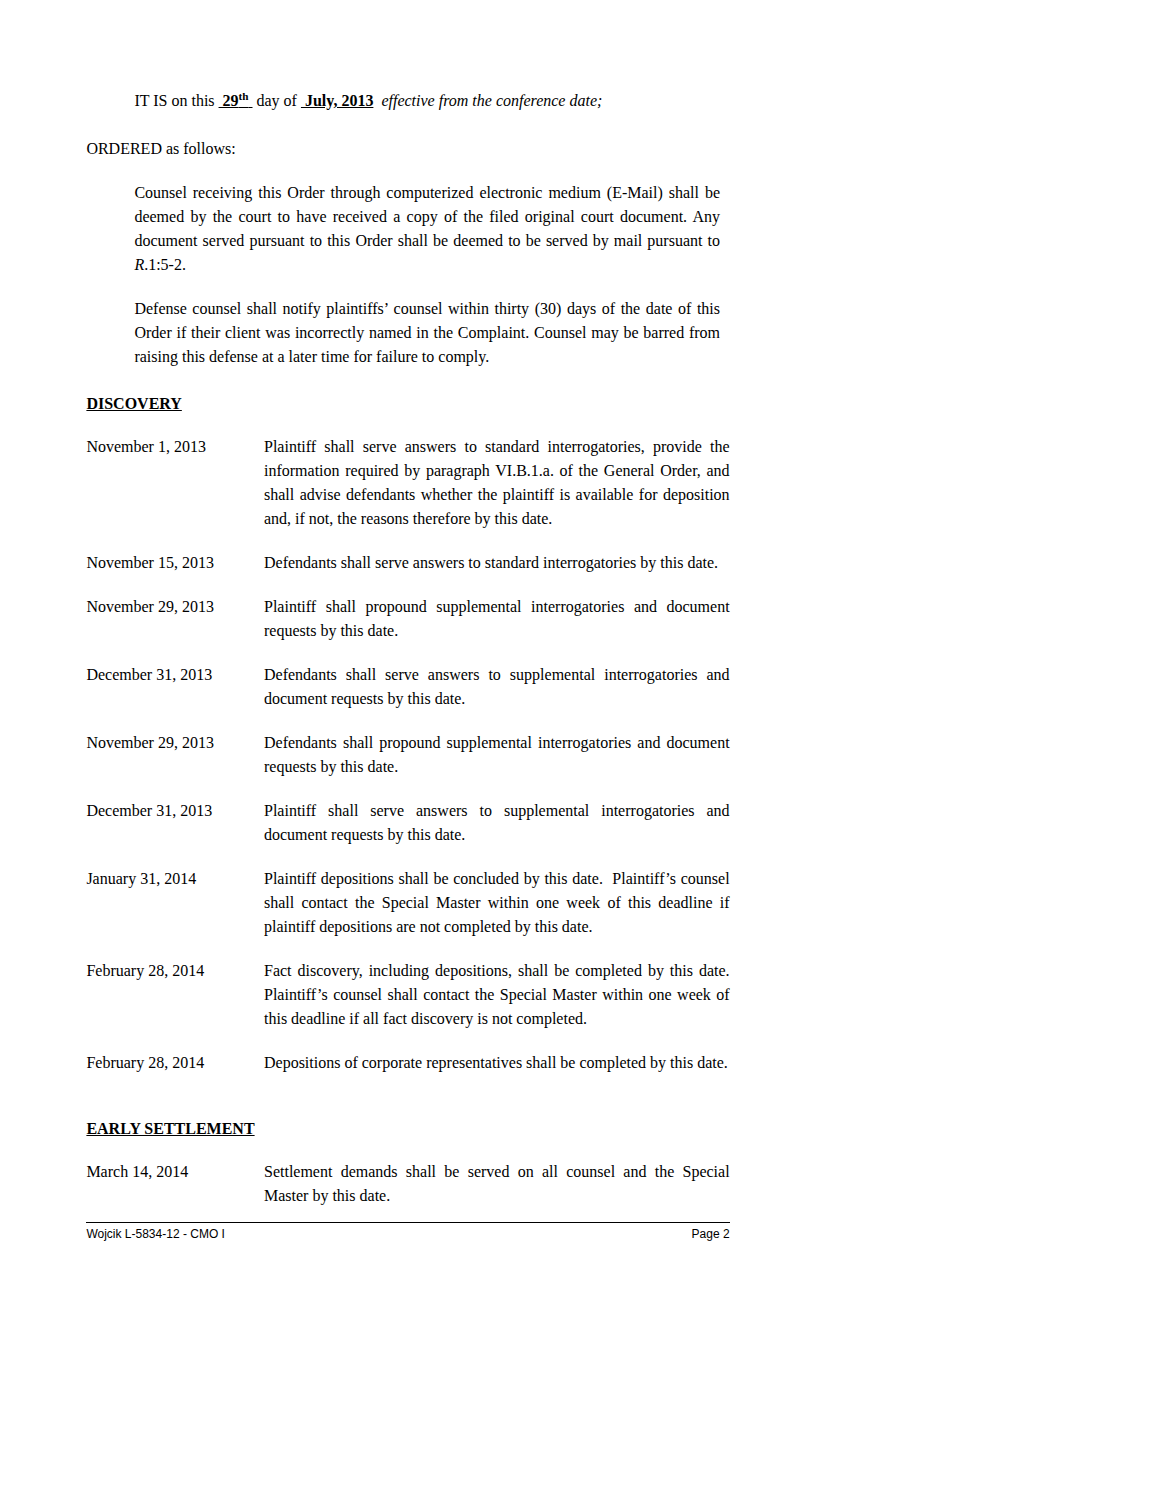IT IS on this 29th day of July, 2013 effective from the conference date;
ORDERED as follows:
Counsel receiving this Order through computerized electronic medium (E-Mail) shall be deemed by the court to have received a copy of the filed original court document. Any document served pursuant to this Order shall be deemed to be served by mail pursuant to R.1:5-2.
Defense counsel shall notify plaintiffs’ counsel within thirty (30) days of the date of this Order if their client was incorrectly named in the Complaint. Counsel may be barred from raising this defense at a later time for failure to comply.
DISCOVERY
| November 1, 2013 | Plaintiff shall serve answers to standard interrogatories, provide the information required by paragraph VI.B.1.a. of the General Order, and shall advise defendants whether the plaintiff is available for deposition and, if not, the reasons therefore by this date. |
| November 15, 2013 | Defendants shall serve answers to standard interrogatories by this date. |
| November 29, 2013 | Plaintiff shall propound supplemental interrogatories and document requests by this date. |
| December 31, 2013 | Defendants shall serve answers to supplemental interrogatories and document requests by this date. |
| November 29, 2013 | Defendants shall propound supplemental interrogatories and document requests by this date. |
| December 31, 2013 | Plaintiff shall serve answers to supplemental interrogatories and document requests by this date. |
| January 31, 2014 | Plaintiff depositions shall be concluded by this date. Plaintiff’s counsel shall contact the Special Master within one week of this deadline if plaintiff depositions are not completed by this date. |
| February 28, 2014 | Fact discovery, including depositions, shall be completed by this date. Plaintiff’s counsel shall contact the Special Master within one week of this deadline if all fact discovery is not completed. |
| February 28, 2014 | Depositions of corporate representatives shall be completed by this date. |
EARLY SETTLEMENT
| March 14, 2014 | Settlement demands shall be served on all counsel and the Special Master by this date. |
Wojcik L-5834-12 - CMO I Page 2